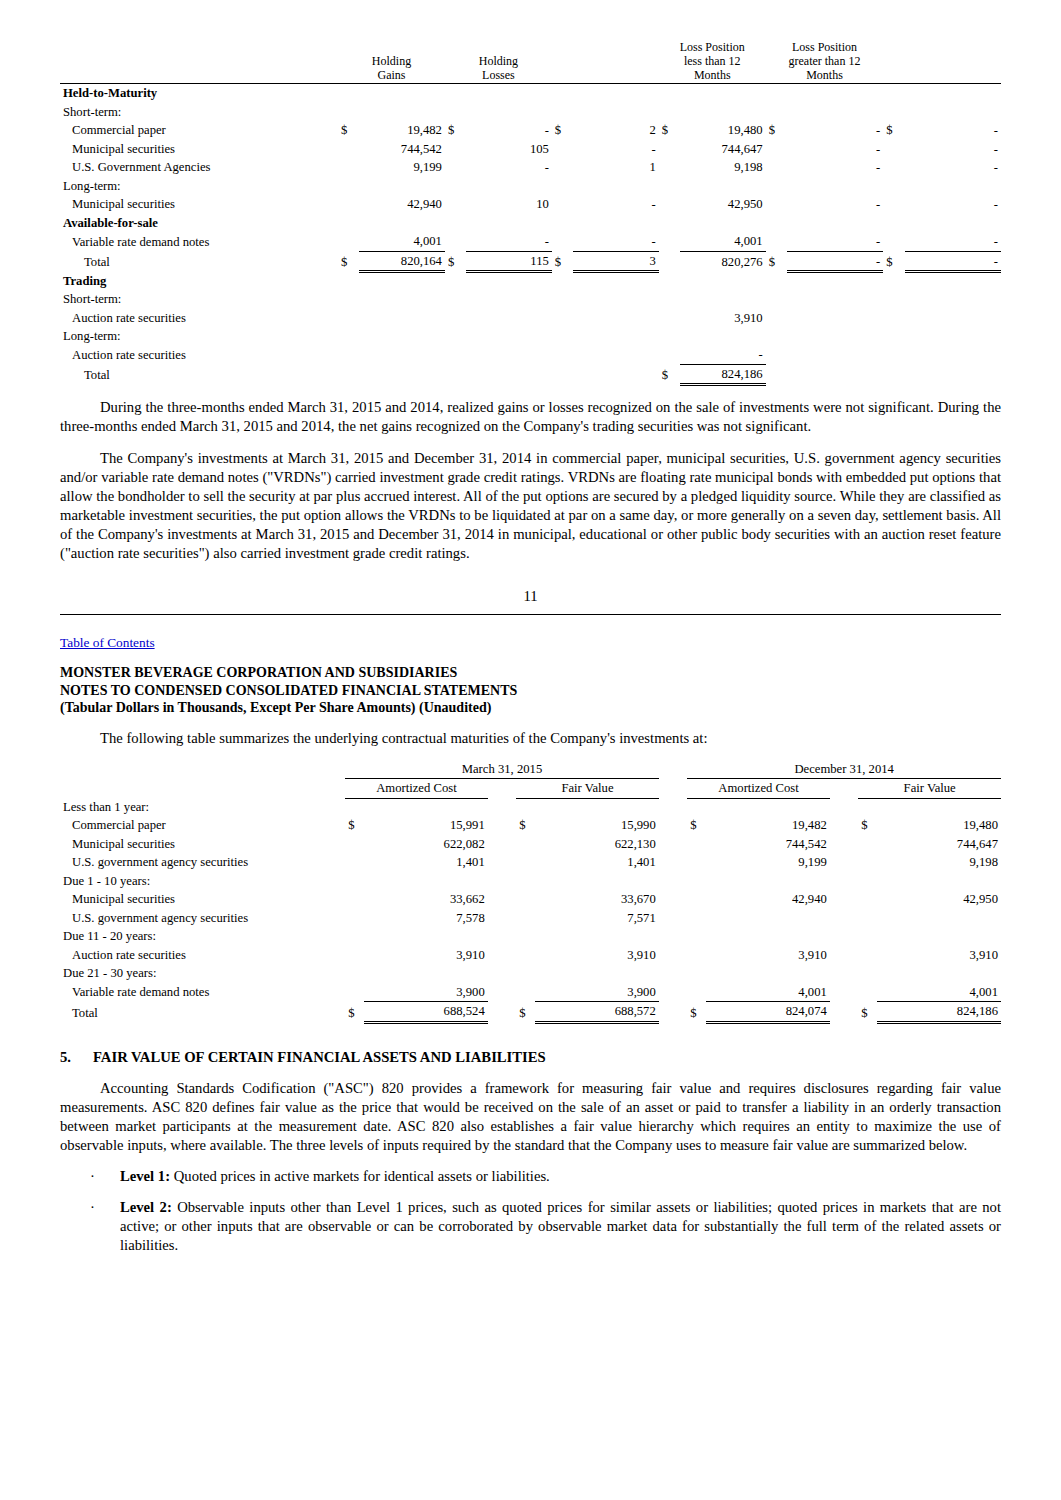| | Holding Gains | Holding Losses | | Loss Position less than 12 Months | Loss Position greater than 12 Months | |
| Held-to-Maturity | |
| Short-term: | |
| Commercial paper | $ | 19,482 | $ | - | $ | 2 | $ | 19,480 | $ | - | $ | - |
| Municipal securities | | 744,542 | | 105 | | - | | 744,647 | | - | | - |
| U.S. Government Agencies | | 9,199 | | - | | 1 | | 9,198 | | - | | - |
| Long-term: | |
| Municipal securities | | 42,940 | | 10 | | - | | 42,950 | | - | | - |
| Available-for-sale | |
| Variable rate demand notes | | 4,001 | | - | | - | | 4,001 | | - | | - |
| Total | $ | 820,164 | $ | 115 | $ | 3 | | 820,276 | $ | - | $ | - |
| Trading | |
| Short-term: | |
| Auction rate securities | | | | | | | | 3,910 | | | | |
| Long-term: | |
| Auction rate securities | | | | | | | | - | | | | |
| Total | | | | | | | $ | 824,186 | | | | |
During the three-months ended March 31, 2015 and 2014, realized gains or losses recognized on the sale of investments were not significant. During the three-months ended March 31, 2015 and 2014, the net gains recognized on the Company's trading securities was not significant.
The Company's investments at March 31, 2015 and December 31, 2014 in commercial paper, municipal securities, U.S. government agency securities and/or variable rate demand notes ("VRDNs") carried investment grade credit ratings. VRDNs are floating rate municipal bonds with embedded put options that allow the bondholder to sell the security at par plus accrued interest. All of the put options are secured by a pledged liquidity source. While they are classified as marketable investment securities, the put option allows the VRDNs to be liquidated at par on a same day, or more generally on a seven day, settlement basis. All of the Company's investments at March 31, 2015 and December 31, 2014 in municipal, educational or other public body securities with an auction reset feature ("auction rate securities") also carried investment grade credit ratings.
11
Table of Contents
MONSTER BEVERAGE CORPORATION AND SUBSIDIARIES
NOTES TO CONDENSED CONSOLIDATED FINANCIAL STATEMENTS
(Tabular Dollars in Thousands, Except Per Share Amounts) (Unaudited)
The following table summarizes the underlying contractual maturities of the Company's investments at:
| | March 31, 2015 | | December 31, 2014 |
| | Amortized Cost | | Fair Value | | Amortized Cost | | Fair Value |
| Less than 1 year: | |
| Commercial paper | $ | 15,991 | | $ | 15,990 | | $ | 19,482 | | $ | 19,480 |
| Municipal securities | | 622,082 | | | 622,130 | | | 744,542 | | | 744,647 |
| U.S. government agency securities | | 1,401 | | | 1,401 | | | 9,199 | | | 9,198 |
| Due 1 - 10 years: | |
| Municipal securities | | 33,662 | | | 33,670 | | | 42,940 | | | 42,950 |
| U.S. government agency securities | | 7,578 | | | 7,571 | | | | | | |
| Due 11 - 20 years: | |
| Auction rate securities | | 3,910 | | | 3,910 | | | 3,910 | | | 3,910 |
| Due 21 - 30 years: | |
| Variable rate demand notes | | 3,900 | | | 3,900 | | | 4,001 | | | 4,001 |
| Total | $ | 688,524 | | $ | 688,572 | | $ | 824,074 | | $ | 824,186 |
5. FAIR VALUE OF CERTAIN FINANCIAL ASSETS AND LIABILITIES
Accounting Standards Codification ("ASC") 820 provides a framework for measuring fair value and requires disclosures regarding fair value measurements. ASC 820 defines fair value as the price that would be received on the sale of an asset or paid to transfer a liability in an orderly transaction between market participants at the measurement date. ASC 820 also establishes a fair value hierarchy which requires an entity to maximize the use of observable inputs, where available. The three levels of inputs required by the standard that the Company uses to measure fair value are summarized below.
Level 1: Quoted prices in active markets for identical assets or liabilities.
Level 2: Observable inputs other than Level 1 prices, such as quoted prices for similar assets or liabilities; quoted prices in markets that are not active; or other inputs that are observable or can be corroborated by observable market data for substantially the full term of the related assets or liabilities.